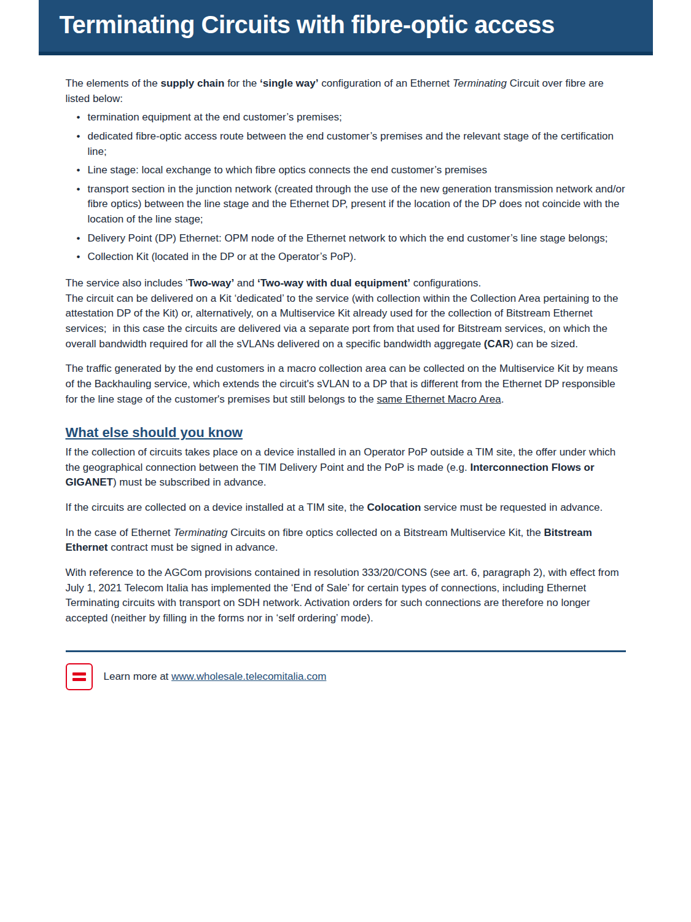Terminating Circuits with fibre-optic access
The elements of the supply chain for the ‘single way’ configuration of an Ethernet Terminating Circuit over fibre are listed below:
termination equipment at the end customer’s premises;
dedicated fibre-optic access route between the end customer’s premises and the relevant stage of the certification line;
Line stage: local exchange to which fibre optics connects the end customer’s premises
transport section in the junction network (created through the use of the new generation transmission network and/or fibre optics) between the line stage and the Ethernet DP, present if the location of the DP does not coincide with the location of the line stage;
Delivery Point (DP) Ethernet: OPM node of the Ethernet network to which the end customer’s line stage belongs;
Collection Kit (located in the DP or at the Operator’s PoP).
The service also includes ‘Two-way’ and ‘Two-way with dual equipment’ configurations.
The circuit can be delivered on a Kit ‘dedicated’ to the service (with collection within the Collection Area pertaining to the attestation DP of the Kit) or, alternatively, on a Multiservice Kit already used for the collection of Bitstream Ethernet services; in this case the circuits are delivered via a separate port from that used for Bitstream services, on which the overall bandwidth required for all the sVLANs delivered on a specific bandwidth aggregate (CAR) can be sized.
The traffic generated by the end customers in a macro collection area can be collected on the Multiservice Kit by means of the Backhauling service, which extends the circuit's sVLAN to a DP that is different from the Ethernet DP responsible for the line stage of the customer's premises but still belongs to the same Ethernet Macro Area.
What else should you know
If the collection of circuits takes place on a device installed in an Operator PoP outside a TIM site, the offer under which the geographical connection between the TIM Delivery Point and the PoP is made (e.g. Interconnection Flows or GIGANET) must be subscribed in advance.
If the circuits are collected on a device installed at a TIM site, the Colocation service must be requested in advance.
In the case of Ethernet Terminating Circuits on fibre optics collected on a Bitstream Multiservice Kit, the Bitstream Ethernet contract must be signed in advance.
With reference to the AGCom provisions contained in resolution 333/20/CONS (see art. 6, paragraph 2), with effect from July 1, 2021 Telecom Italia has implemented the ‘End of Sale’ for certain types of connections, including Ethernet Terminating circuits with transport on SDH network. Activation orders for such connections are therefore no longer accepted (neither by filling in the forms nor in ‘self ordering’ mode).
Learn more at www.wholesale.telecomitalia.com